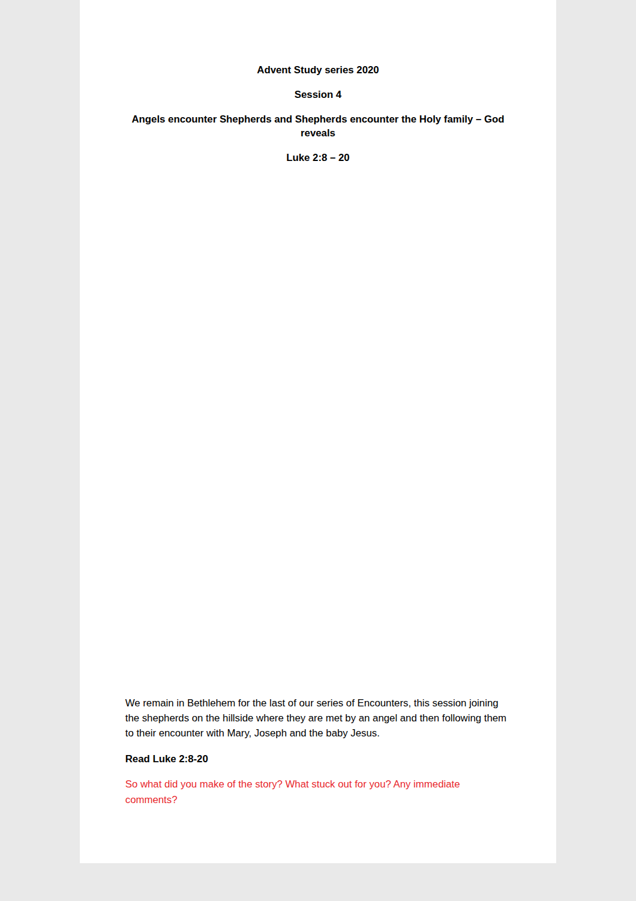Advent Study series 2020
Session 4
Angels encounter Shepherds and Shepherds encounter the Holy family – God reveals
Luke 2:8 – 20
We remain in Bethlehem for the last of our series of Encounters, this session joining the shepherds on the hillside where they are met by an angel and then following them to their encounter with Mary, Joseph and the baby Jesus.
Read Luke 2:8-20
So what did you make of the story? What stuck out for you? Any immediate comments?